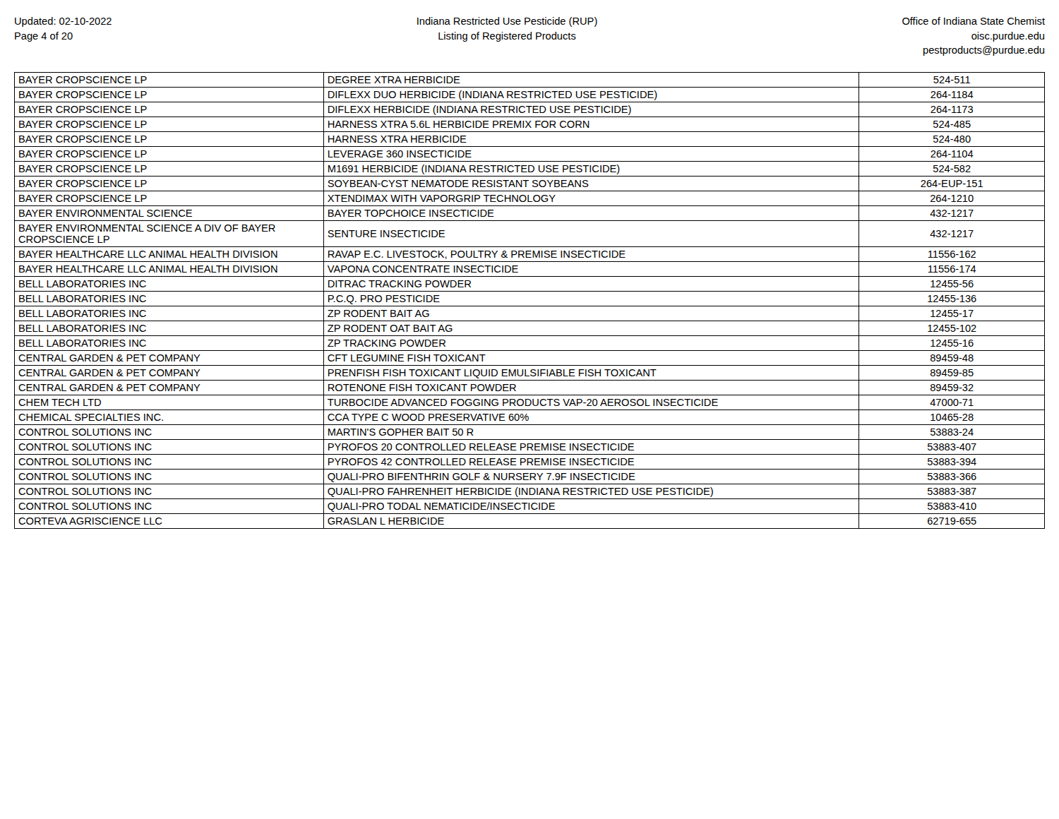Updated: 02-10-2022
Page 4 of 20
Indiana Restricted Use Pesticide (RUP)
Listing of Registered Products
Office of Indiana State Chemist
oisc.purdue.edu
pestproducts@purdue.edu
| BAYER CROPSCIENCE LP | DEGREE XTRA HERBICIDE | 524-511 |
| BAYER CROPSCIENCE LP | DIFLEXX DUO HERBICIDE (INDIANA RESTRICTED USE PESTICIDE) | 264-1184 |
| BAYER CROPSCIENCE LP | DIFLEXX HERBICIDE (INDIANA RESTRICTED USE PESTICIDE) | 264-1173 |
| BAYER CROPSCIENCE LP | HARNESS XTRA 5.6L HERBICIDE PREMIX FOR CORN | 524-485 |
| BAYER CROPSCIENCE LP | HARNESS XTRA HERBICIDE | 524-480 |
| BAYER CROPSCIENCE LP | LEVERAGE 360 INSECTICIDE | 264-1104 |
| BAYER CROPSCIENCE LP | M1691 HERBICIDE (INDIANA RESTRICTED USE PESTICIDE) | 524-582 |
| BAYER CROPSCIENCE LP | SOYBEAN-CYST NEMATODE RESISTANT SOYBEANS | 264-EUP-151 |
| BAYER CROPSCIENCE LP | XTENDIMAX WITH VAPORGRIP TECHNOLOGY | 264-1210 |
| BAYER ENVIRONMENTAL SCIENCE | BAYER TOPCHOICE INSECTICIDE | 432-1217 |
| BAYER ENVIRONMENTAL SCIENCE A DIV OF BAYER CROPSCIENCE LP | SENTURE INSECTICIDE | 432-1217 |
| BAYER HEALTHCARE LLC ANIMAL HEALTH DIVISION | RAVAP E.C. LIVESTOCK, POULTRY & PREMISE INSECTICIDE | 11556-162 |
| BAYER HEALTHCARE LLC ANIMAL HEALTH DIVISION | VAPONA CONCENTRATE INSECTICIDE | 11556-174 |
| BELL LABORATORIES INC | DITRAC TRACKING POWDER | 12455-56 |
| BELL LABORATORIES INC | P.C.Q. PRO PESTICIDE | 12455-136 |
| BELL LABORATORIES INC | ZP RODENT BAIT AG | 12455-17 |
| BELL LABORATORIES INC | ZP RODENT OAT BAIT AG | 12455-102 |
| BELL LABORATORIES INC | ZP TRACKING POWDER | 12455-16 |
| CENTRAL GARDEN & PET COMPANY | CFT LEGUMINE FISH TOXICANT | 89459-48 |
| CENTRAL GARDEN & PET COMPANY | PRENFISH FISH TOXICANT LIQUID EMULSIFIABLE FISH TOXICANT | 89459-85 |
| CENTRAL GARDEN & PET COMPANY | ROTENONE FISH TOXICANT POWDER | 89459-32 |
| CHEM TECH LTD | TURBOCIDE ADVANCED FOGGING PRODUCTS VAP-20 AEROSOL INSECTICIDE | 47000-71 |
| CHEMICAL SPECIALTIES INC. | CCA TYPE C WOOD PRESERVATIVE 60% | 10465-28 |
| CONTROL SOLUTIONS INC | MARTIN'S GOPHER BAIT 50 R | 53883-24 |
| CONTROL SOLUTIONS INC | PYROFOS 20 CONTROLLED RELEASE PREMISE INSECTICIDE | 53883-407 |
| CONTROL SOLUTIONS INC | PYROFOS 42 CONTROLLED RELEASE PREMISE INSECTICIDE | 53883-394 |
| CONTROL SOLUTIONS INC | QUALI-PRO BIFENTHRIN GOLF & NURSERY 7.9F INSECTICIDE | 53883-366 |
| CONTROL SOLUTIONS INC | QUALI-PRO FAHRENHEIT HERBICIDE (INDIANA RESTRICTED USE PESTICIDE) | 53883-387 |
| CONTROL SOLUTIONS INC | QUALI-PRO TODAL NEMATICIDE/INSECTICIDE | 53883-410 |
| CORTEVA AGRISCIENCE LLC | GRASLAN L HERBICIDE | 62719-655 |